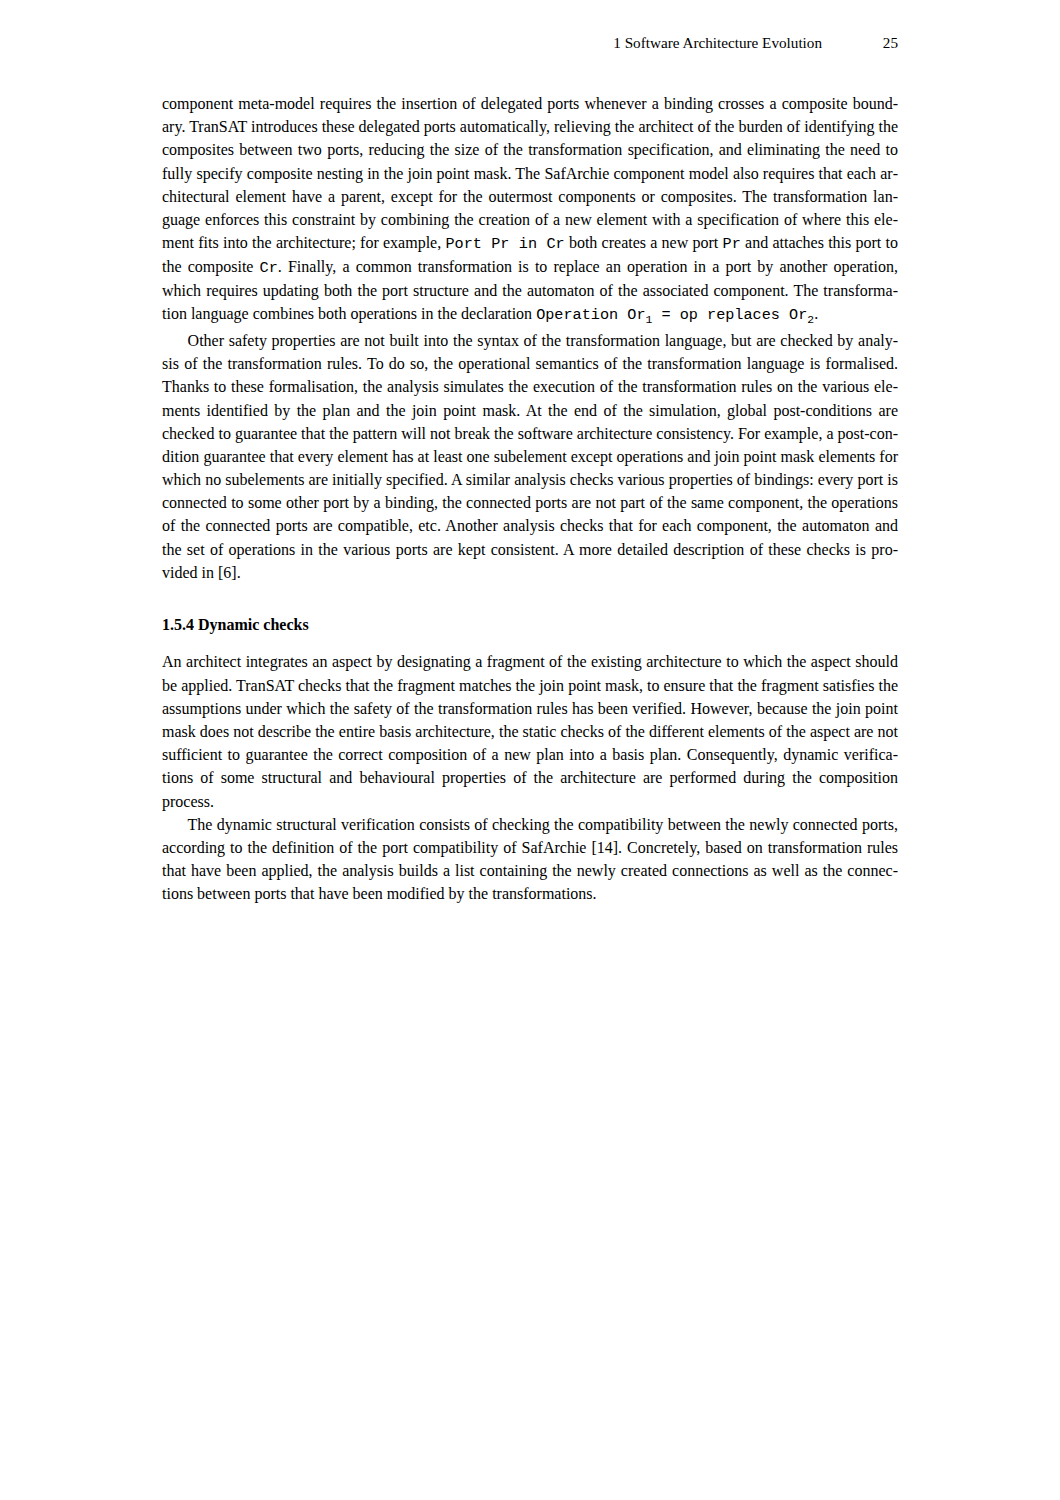1 Software Architecture Evolution 25
component meta-model requires the insertion of delegated ports whenever a binding crosses a composite boundary. TranSAT introduces these delegated ports automatically, relieving the architect of the burden of identifying the composites between two ports, reducing the size of the transformation specification, and eliminating the need to fully specify composite nesting in the join point mask. The SafArchie component model also requires that each architectural element have a parent, except for the outermost components or composites. The transformation language enforces this constraint by combining the creation of a new element with a specification of where this element fits into the architecture; for example, Port Pr in Cr both creates a new port Pr and attaches this port to the composite Cr. Finally, a common transformation is to replace an operation in a port by another operation, which requires updating both the port structure and the automaton of the associated component. The transformation language combines both operations in the declaration Operation Or1 = op replaces Or2.
Other safety properties are not built into the syntax of the transformation language, but are checked by analysis of the transformation rules. To do so, the operational semantics of the transformation language is formalised. Thanks to these formalisation, the analysis simulates the execution of the transformation rules on the various elements identified by the plan and the join point mask. At the end of the simulation, global post-conditions are checked to guarantee that the pattern will not break the software architecture consistency. For example, a post-condition guarantee that every element has at least one subelement except operations and join point mask elements for which no subelements are initially specified. A similar analysis checks various properties of bindings: every port is connected to some other port by a binding, the connected ports are not part of the same component, the operations of the connected ports are compatible, etc. Another analysis checks that for each component, the automaton and the set of operations in the various ports are kept consistent. A more detailed description of these checks is provided in [6].
1.5.4 Dynamic checks
An architect integrates an aspect by designating a fragment of the existing architecture to which the aspect should be applied. TranSAT checks that the fragment matches the join point mask, to ensure that the fragment satisfies the assumptions under which the safety of the transformation rules has been verified. However, because the join point mask does not describe the entire basis architecture, the static checks of the different elements of the aspect are not sufficient to guarantee the correct composition of a new plan into a basis plan. Consequently, dynamic verifications of some structural and behavioural properties of the architecture are performed during the composition process.
The dynamic structural verification consists of checking the compatibility between the newly connected ports, according to the definition of the port compatibility of SafArchie [14]. Concretely, based on transformation rules that have been applied, the analysis builds a list containing the newly created connections as well as the connections between ports that have been modified by the transformations.